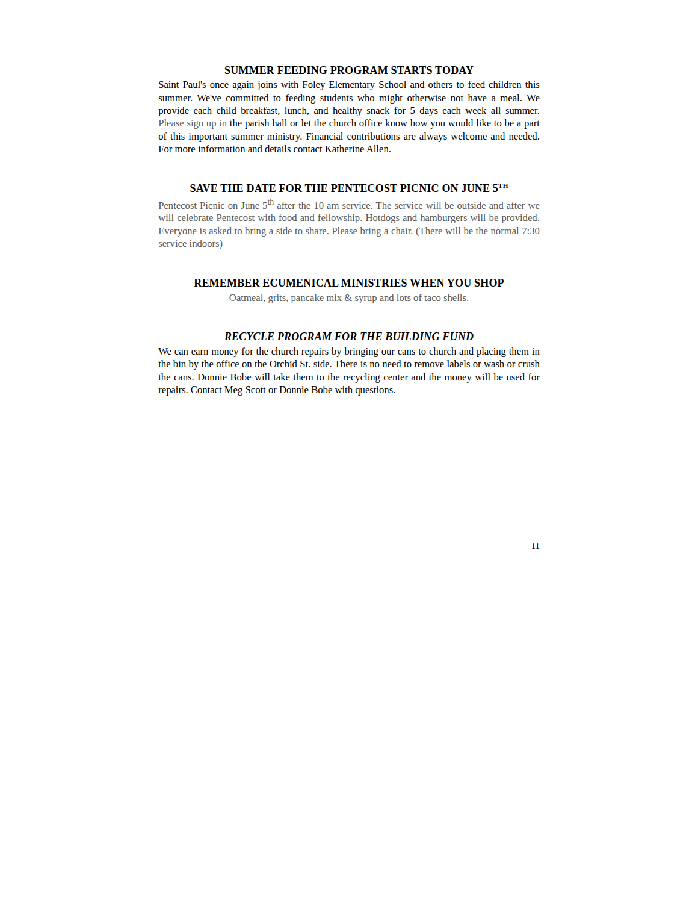SUMMER FEEDING PROGRAM STARTS TODAY
Saint Paul's once again joins with Foley Elementary School and others to feed children this summer. We've committed to feeding students who might otherwise not have a meal. We provide each child breakfast, lunch, and healthy snack for 5 days each week all summer. Please sign up in the parish hall or let the church office know how you would like to be a part of this important summer ministry. Financial contributions are always welcome and needed. For more information and details contact Katherine Allen.
SAVE THE DATE FOR THE PENTECOST PICNIC ON JUNE 5TH
Pentecost Picnic on June 5th after the 10 am service. The service will be outside and after we will celebrate Pentecost with food and fellowship. Hotdogs and hamburgers will be provided. Everyone is asked to bring a side to share. Please bring a chair. (There will be the normal 7:30 service indoors)
REMEMBER ECUMENICAL MINISTRIES WHEN YOU SHOP
Oatmeal, grits, pancake mix & syrup and lots of taco shells.
RECYCLE PROGRAM FOR THE BUILDING FUND
We can earn money for the church repairs by bringing our cans to church and placing them in the bin by the office on the Orchid St. side. There is no need to remove labels or wash or crush the cans. Donnie Bobe will take them to the recycling center and the money will be used for repairs. Contact Meg Scott or Donnie Bobe with questions.
11